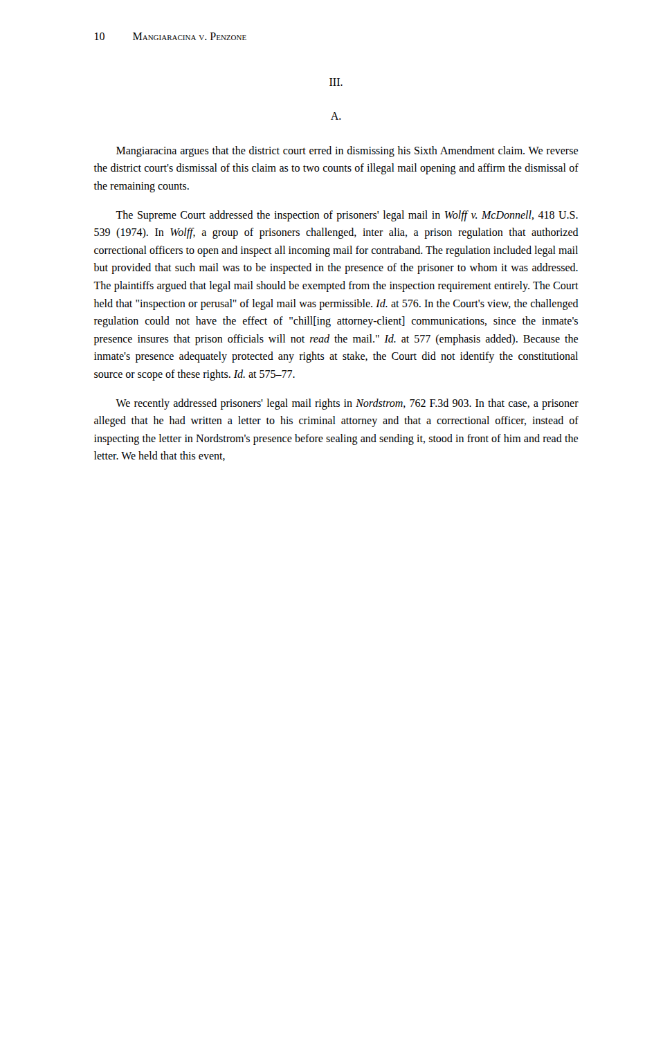10 Mangiaracina v. Penzone
III.
A.
Mangiaracina argues that the district court erred in dismissing his Sixth Amendment claim. We reverse the district court's dismissal of this claim as to two counts of illegal mail opening and affirm the dismissal of the remaining counts.
The Supreme Court addressed the inspection of prisoners' legal mail in Wolff v. McDonnell, 418 U.S. 539 (1974). In Wolff, a group of prisoners challenged, inter alia, a prison regulation that authorized correctional officers to open and inspect all incoming mail for contraband. The regulation included legal mail but provided that such mail was to be inspected in the presence of the prisoner to whom it was addressed. The plaintiffs argued that legal mail should be exempted from the inspection requirement entirely. The Court held that "inspection or perusal" of legal mail was permissible. Id. at 576. In the Court's view, the challenged regulation could not have the effect of "chill[ing attorney-client] communications, since the inmate's presence insures that prison officials will not read the mail." Id. at 577 (emphasis added). Because the inmate's presence adequately protected any rights at stake, the Court did not identify the constitutional source or scope of these rights. Id. at 575–77.
We recently addressed prisoners' legal mail rights in Nordstrom, 762 F.3d 903. In that case, a prisoner alleged that he had written a letter to his criminal attorney and that a correctional officer, instead of inspecting the letter in Nordstrom's presence before sealing and sending it, stood in front of him and read the letter. We held that this event,